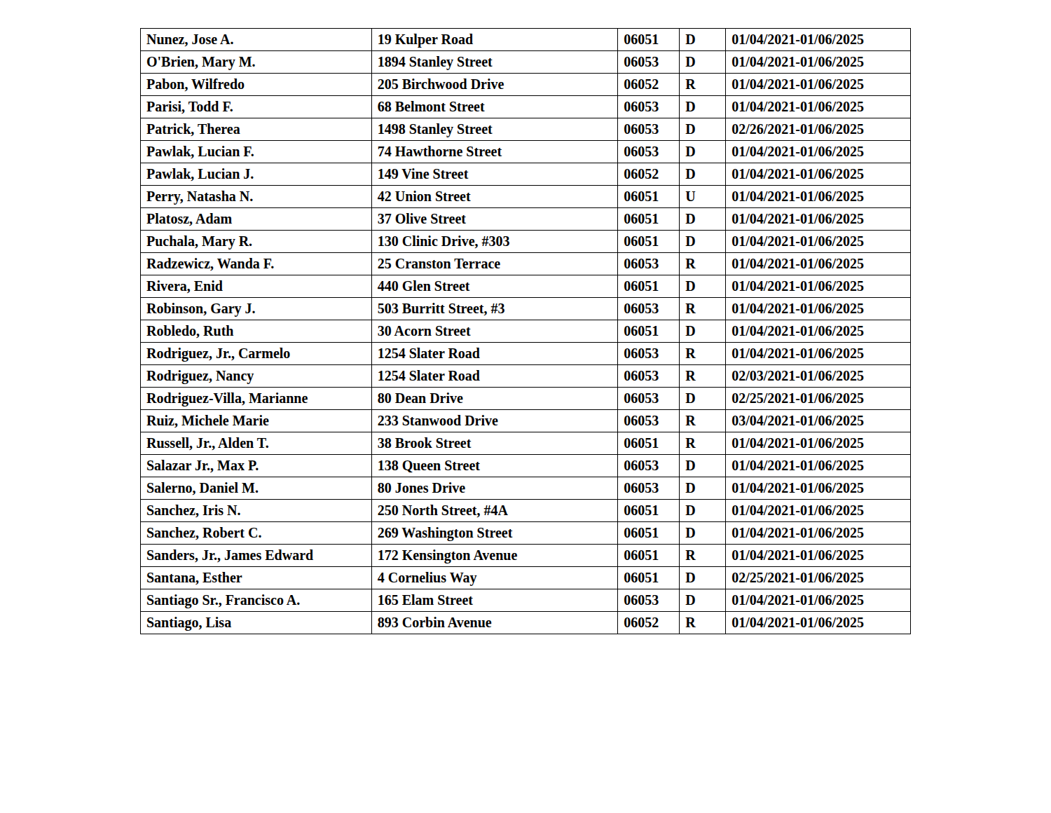| Nunez, Jose A. | 19 Kulper Road | 06051 | D | 01/04/2021-01/06/2025 |
| O'Brien, Mary M. | 1894 Stanley Street | 06053 | D | 01/04/2021-01/06/2025 |
| Pabon, Wilfredo | 205 Birchwood Drive | 06052 | R | 01/04/2021-01/06/2025 |
| Parisi, Todd F. | 68 Belmont Street | 06053 | D | 01/04/2021-01/06/2025 |
| Patrick, Therea | 1498 Stanley Street | 06053 | D | 02/26/2021-01/06/2025 |
| Pawlak, Lucian F. | 74 Hawthorne Street | 06053 | D | 01/04/2021-01/06/2025 |
| Pawlak, Lucian J. | 149 Vine Street | 06052 | D | 01/04/2021-01/06/2025 |
| Perry, Natasha N. | 42 Union Street | 06051 | U | 01/04/2021-01/06/2025 |
| Platosz, Adam | 37 Olive Street | 06051 | D | 01/04/2021-01/06/2025 |
| Puchala, Mary R. | 130 Clinic Drive, #303 | 06051 | D | 01/04/2021-01/06/2025 |
| Radzewicz, Wanda F. | 25 Cranston Terrace | 06053 | R | 01/04/2021-01/06/2025 |
| Rivera, Enid | 440 Glen Street | 06051 | D | 01/04/2021-01/06/2025 |
| Robinson, Gary J. | 503 Burritt Street, #3 | 06053 | R | 01/04/2021-01/06/2025 |
| Robledo, Ruth | 30 Acorn Street | 06051 | D | 01/04/2021-01/06/2025 |
| Rodriguez, Jr., Carmelo | 1254 Slater Road | 06053 | R | 01/04/2021-01/06/2025 |
| Rodriguez, Nancy | 1254 Slater Road | 06053 | R | 02/03/2021-01/06/2025 |
| Rodriguez-Villa, Marianne | 80 Dean Drive | 06053 | D | 02/25/2021-01/06/2025 |
| Ruiz, Michele Marie | 233 Stanwood Drive | 06053 | R | 03/04/2021-01/06/2025 |
| Russell, Jr., Alden T. | 38 Brook Street | 06051 | R | 01/04/2021-01/06/2025 |
| Salazar Jr., Max P. | 138 Queen Street | 06053 | D | 01/04/2021-01/06/2025 |
| Salerno, Daniel M. | 80 Jones Drive | 06053 | D | 01/04/2021-01/06/2025 |
| Sanchez, Iris N. | 250 North Street, #4A | 06051 | D | 01/04/2021-01/06/2025 |
| Sanchez, Robert C. | 269 Washington Street | 06051 | D | 01/04/2021-01/06/2025 |
| Sanders, Jr., James Edward | 172 Kensington Avenue | 06051 | R | 01/04/2021-01/06/2025 |
| Santana, Esther | 4 Cornelius Way | 06051 | D | 02/25/2021-01/06/2025 |
| Santiago Sr., Francisco A. | 165 Elam Street | 06053 | D | 01/04/2021-01/06/2025 |
| Santiago, Lisa | 893 Corbin Avenue | 06052 | R | 01/04/2021-01/06/2025 |